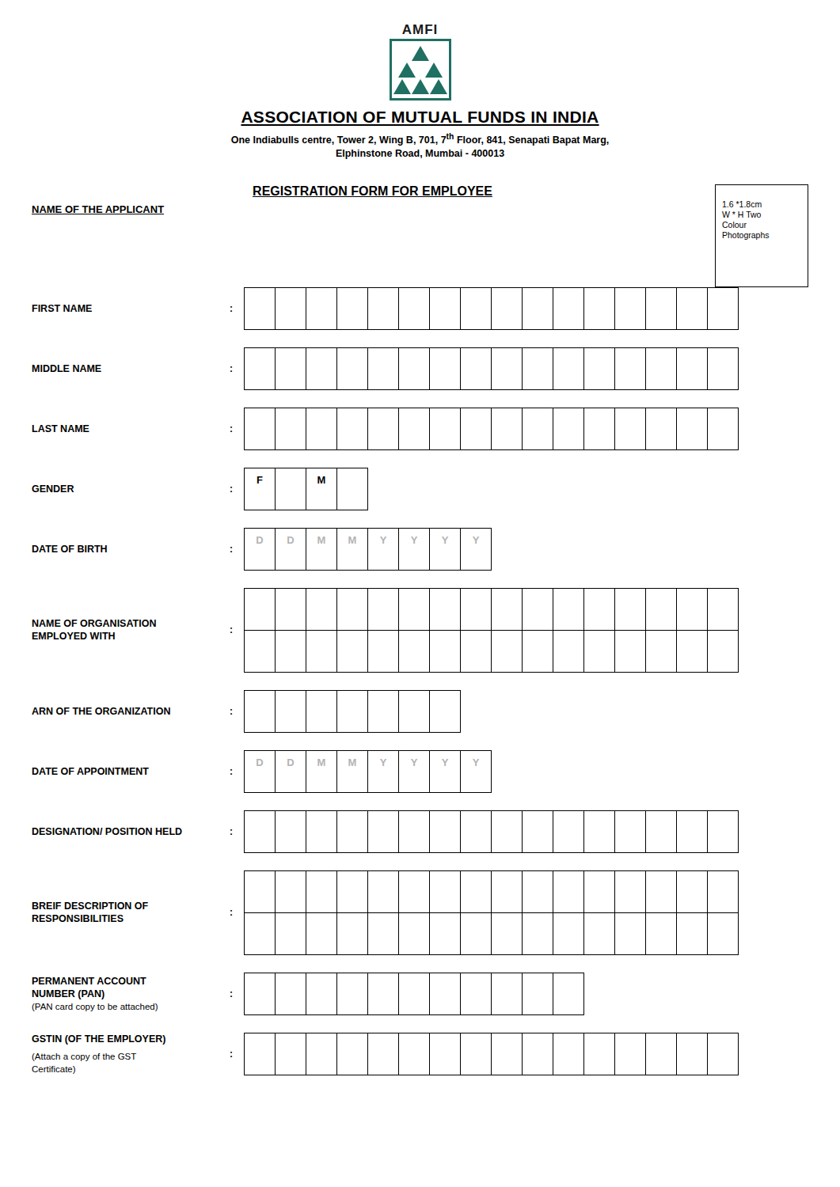AMFI
ASSOCIATION OF MUTUAL FUNDS IN INDIA
One Indiabulls centre, Tower 2, Wing B, 701, 7th Floor, 841, Senapati Bapat Marg,
Elphinstone Road, Mumbai - 400013
1.6 *1.8cm
W * H Two
Colour
Photographs
REGISTRATION FORM FOR EMPLOYEE
NAME OF THE APPLICANT
| FIRST NAME | : | |
| MIDDLE NAME | : | |
| LAST NAME | : | |
| GENDER | : | / F / / M / / |
| DATE OF BIRTH | : | / D / D / M / M / Y / Y / Y / Y / |
| NAME OF ORGANISATION EMPLOYED WITH | : | |
| ARN OF THE ORGANIZATION | : | |
| DATE OF APPOINTMENT | : | / D / D / M / M / Y / Y / Y / Y / |
| DESIGNATION/ POSITION HELD | : | |
| BREIF DESCRIPTION OF RESPONSIBILITIES | : | |
| PERMANENT ACCOUNT NUMBER (PAN) (PAN card copy to be attached) | : | |
| GSTIN (OF THE EMPLOYER) (Attach a copy of the GST Certificate) | : | |